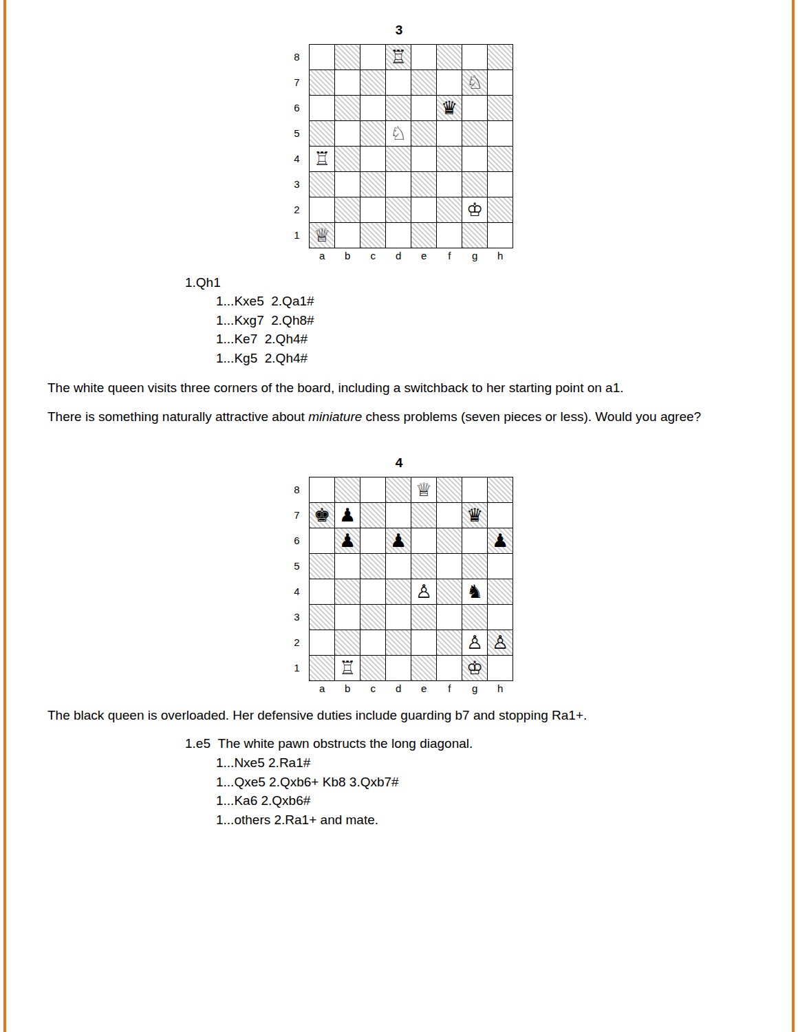3
| 8 | | | | ♖ | | | | |
| 7 | | | | | | | ♘ | |
| 6 | | | | | | ♛ | | |
| 5 | | | | ♘ | | | | |
| 4 | ♖ | | | | | | | |
| 3 | | | | | | | | |
| 2 | | | | | | | ♔ | |
| 1 | ♕ | | | | | | | |
| | a | b | c | d | e | f | g | h |
1.Qh1
1...Kxe5 2.Qa1#
1...Kxg7 2.Qh8#
1...Ke7 2.Qh4#
1...Kg5 2.Qh4#
The white queen visits three corners of the board, including a switchback to her starting point on a1.
There is something naturally attractive about miniature chess problems (seven pieces or less). Would you agree?
4
| 8 | | | | | ♕ | | | |
| 7 | ♚ | ♟ | | | | | ♛ | |
| 6 | | ♟ | | ♟ | | | | ♟ |
| 5 | | | | | | | | |
| 4 | | | | | ♙ | | ♞ | |
| 3 | | | | | | | | |
| 2 | | | | | | | ♙ | ♙ |
| 1 | | ♖ | | | | | ♔ | |
| | a | b | c | d | e | f | g | h |
The black queen is overloaded. Her defensive duties include guarding b7 and stopping Ra1+.
1.e5 The white pawn obstructs the long diagonal.
1...Nxe5 2.Ra1#
1...Qxe5 2.Qxb6+ Kb8 3.Qxb7#
1...Ka6 2.Qxb6#
1...others 2.Ra1+ and mate.